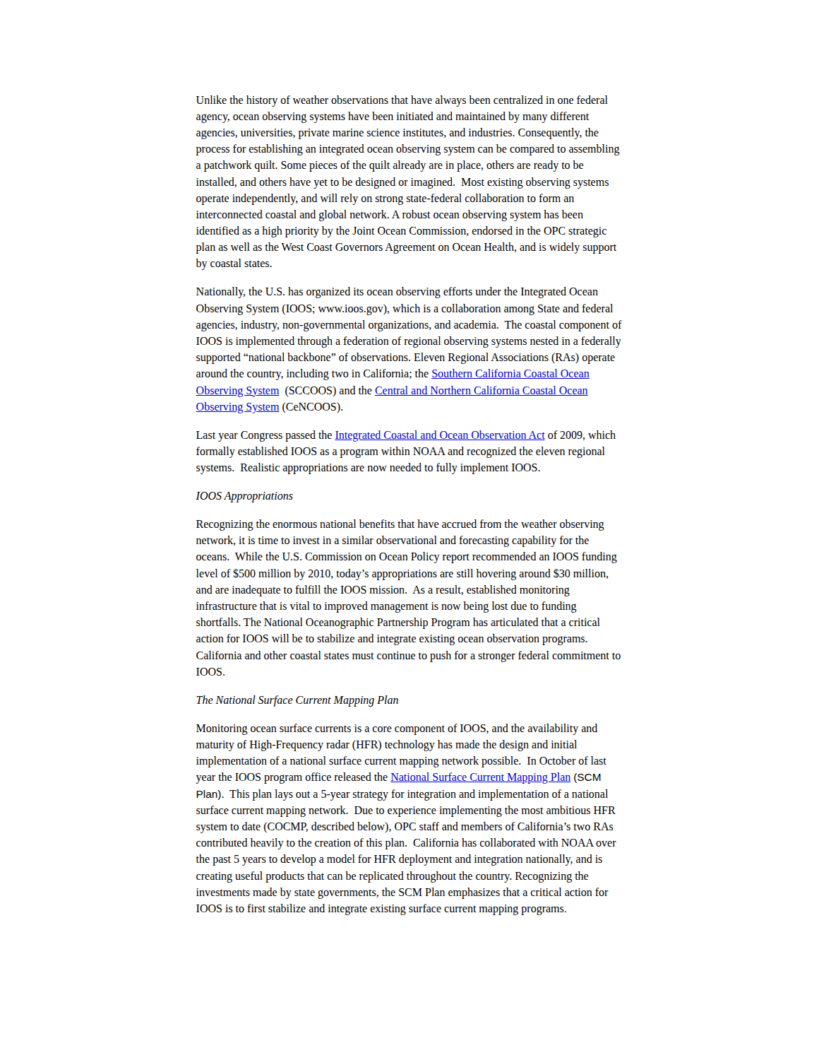Unlike the history of weather observations that have always been centralized in one federal agency, ocean observing systems have been initiated and maintained by many different agencies, universities, private marine science institutes, and industries. Consequently, the process for establishing an integrated ocean observing system can be compared to assembling a patchwork quilt. Some pieces of the quilt already are in place, others are ready to be installed, and others have yet to be designed or imagined. Most existing observing systems operate independently, and will rely on strong state-federal collaboration to form an interconnected coastal and global network. A robust ocean observing system has been identified as a high priority by the Joint Ocean Commission, endorsed in the OPC strategic plan as well as the West Coast Governors Agreement on Ocean Health, and is widely support by coastal states.
Nationally, the U.S. has organized its ocean observing efforts under the Integrated Ocean Observing System (IOOS; www.ioos.gov), which is a collaboration among State and federal agencies, industry, non-governmental organizations, and academia. The coastal component of IOOS is implemented through a federation of regional observing systems nested in a federally supported “national backbone” of observations. Eleven Regional Associations (RAs) operate around the country, including two in California; the Southern California Coastal Ocean Observing System (SCCOOS) and the Central and Northern California Coastal Ocean Observing System (CeNCOOS).
Last year Congress passed the Integrated Coastal and Ocean Observation Act of 2009, which formally established IOOS as a program within NOAA and recognized the eleven regional systems. Realistic appropriations are now needed to fully implement IOOS.
IOOS Appropriations
Recognizing the enormous national benefits that have accrued from the weather observing network, it is time to invest in a similar observational and forecasting capability for the oceans. While the U.S. Commission on Ocean Policy report recommended an IOOS funding level of $500 million by 2010, today’s appropriations are still hovering around $30 million, and are inadequate to fulfill the IOOS mission. As a result, established monitoring infrastructure that is vital to improved management is now being lost due to funding shortfalls. The National Oceanographic Partnership Program has articulated that a critical action for IOOS will be to stabilize and integrate existing ocean observation programs. California and other coastal states must continue to push for a stronger federal commitment to IOOS.
The National Surface Current Mapping Plan
Monitoring ocean surface currents is a core component of IOOS, and the availability and maturity of High-Frequency radar (HFR) technology has made the design and initial implementation of a national surface current mapping network possible. In October of last year the IOOS program office released the National Surface Current Mapping Plan (SCM Plan). This plan lays out a 5-year strategy for integration and implementation of a national surface current mapping network. Due to experience implementing the most ambitious HFR system to date (COCMP, described below), OPC staff and members of California’s two RAs contributed heavily to the creation of this plan. California has collaborated with NOAA over the past 5 years to develop a model for HFR deployment and integration nationally, and is creating useful products that can be replicated throughout the country. Recognizing the investments made by state governments, the SCM Plan emphasizes that a critical action for IOOS is to first stabilize and integrate existing surface current mapping programs.